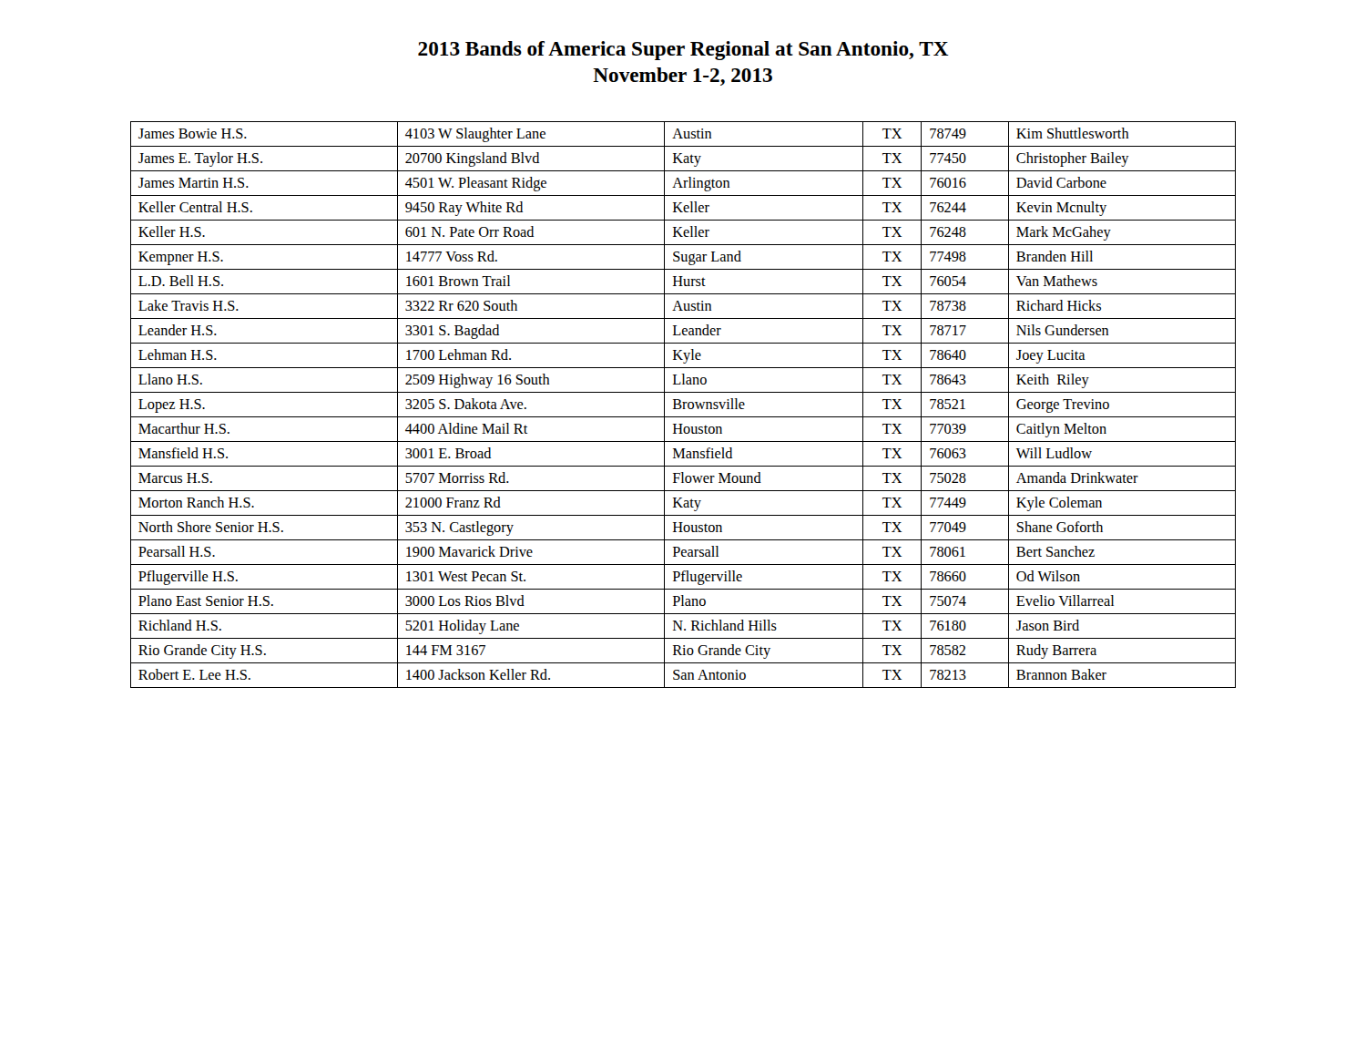2013 Bands of America Super Regional at San Antonio, TX
November 1-2, 2013
| James Bowie H.S. | 4103 W Slaughter Lane | Austin | TX | 78749 | Kim Shuttlesworth |
| James E. Taylor H.S. | 20700 Kingsland Blvd | Katy | TX | 77450 | Christopher Bailey |
| James Martin H.S. | 4501 W. Pleasant Ridge | Arlington | TX | 76016 | David Carbone |
| Keller Central H.S. | 9450 Ray White Rd | Keller | TX | 76244 | Kevin Mcnulty |
| Keller H.S. | 601 N. Pate Orr Road | Keller | TX | 76248 | Mark McGahey |
| Kempner H.S. | 14777 Voss Rd. | Sugar Land | TX | 77498 | Branden Hill |
| L.D. Bell H.S. | 1601 Brown Trail | Hurst | TX | 76054 | Van Mathews |
| Lake Travis H.S. | 3322 Rr 620 South | Austin | TX | 78738 | Richard Hicks |
| Leander H.S. | 3301 S. Bagdad | Leander | TX | 78717 | Nils Gundersen |
| Lehman H.S. | 1700 Lehman Rd. | Kyle | TX | 78640 | Joey Lucita |
| Llano H.S. | 2509 Highway 16 South | Llano | TX | 78643 | Keith Riley |
| Lopez H.S. | 3205 S. Dakota Ave. | Brownsville | TX | 78521 | George Trevino |
| Macarthur H.S. | 4400 Aldine Mail Rt | Houston | TX | 77039 | Caitlyn Melton |
| Mansfield H.S. | 3001 E. Broad | Mansfield | TX | 76063 | Will Ludlow |
| Marcus H.S. | 5707 Morriss Rd. | Flower Mound | TX | 75028 | Amanda Drinkwater |
| Morton Ranch H.S. | 21000 Franz Rd | Katy | TX | 77449 | Kyle Coleman |
| North Shore Senior H.S. | 353 N. Castlegory | Houston | TX | 77049 | Shane Goforth |
| Pearsall H.S. | 1900 Mavarick Drive | Pearsall | TX | 78061 | Bert Sanchez |
| Pflugerville H.S. | 1301 West Pecan St. | Pflugerville | TX | 78660 | Od Wilson |
| Plano East Senior H.S. | 3000 Los Rios Blvd | Plano | TX | 75074 | Evelio Villarreal |
| Richland H.S. | 5201 Holiday Lane | N. Richland Hills | TX | 76180 | Jason Bird |
| Rio Grande City H.S. | 144 FM 3167 | Rio Grande City | TX | 78582 | Rudy Barrera |
| Robert E. Lee H.S. | 1400 Jackson Keller Rd. | San Antonio | TX | 78213 | Brannon Baker |